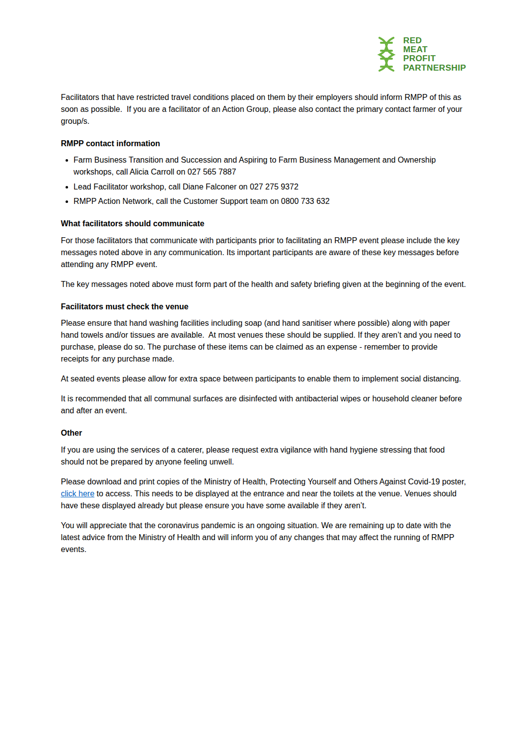RED MEAT PROFIT PARTNERSHIP
Facilitators that have restricted travel conditions placed on them by their employers should inform RMPP of this as soon as possible. If you are a facilitator of an Action Group, please also contact the primary contact farmer of your group/s.
RMPP contact information
Farm Business Transition and Succession and Aspiring to Farm Business Management and Ownership workshops, call Alicia Carroll on 027 565 7887
Lead Facilitator workshop, call Diane Falconer on 027 275 9372
RMPP Action Network, call the Customer Support team on 0800 733 632
What facilitators should communicate
For those facilitators that communicate with participants prior to facilitating an RMPP event please include the key messages noted above in any communication. Its important participants are aware of these key messages before attending any RMPP event.
The key messages noted above must form part of the health and safety briefing given at the beginning of the event.
Facilitators must check the venue
Please ensure that hand washing facilities including soap (and hand sanitiser where possible) along with paper hand towels and/or tissues are available. At most venues these should be supplied. If they aren’t and you need to purchase, please do so. The purchase of these items can be claimed as an expense - remember to provide receipts for any purchase made.
At seated events please allow for extra space between participants to enable them to implement social distancing.
It is recommended that all communal surfaces are disinfected with antibacterial wipes or household cleaner before and after an event.
Other
If you are using the services of a caterer, please request extra vigilance with hand hygiene stressing that food should not be prepared by anyone feeling unwell.
Please download and print copies of the Ministry of Health, Protecting Yourself and Others Against Covid-19 poster, click here to access. This needs to be displayed at the entrance and near the toilets at the venue. Venues should have these displayed already but please ensure you have some available if they aren’t.
You will appreciate that the coronavirus pandemic is an ongoing situation. We are remaining up to date with the latest advice from the Ministry of Health and will inform you of any changes that may affect the running of RMPP events.